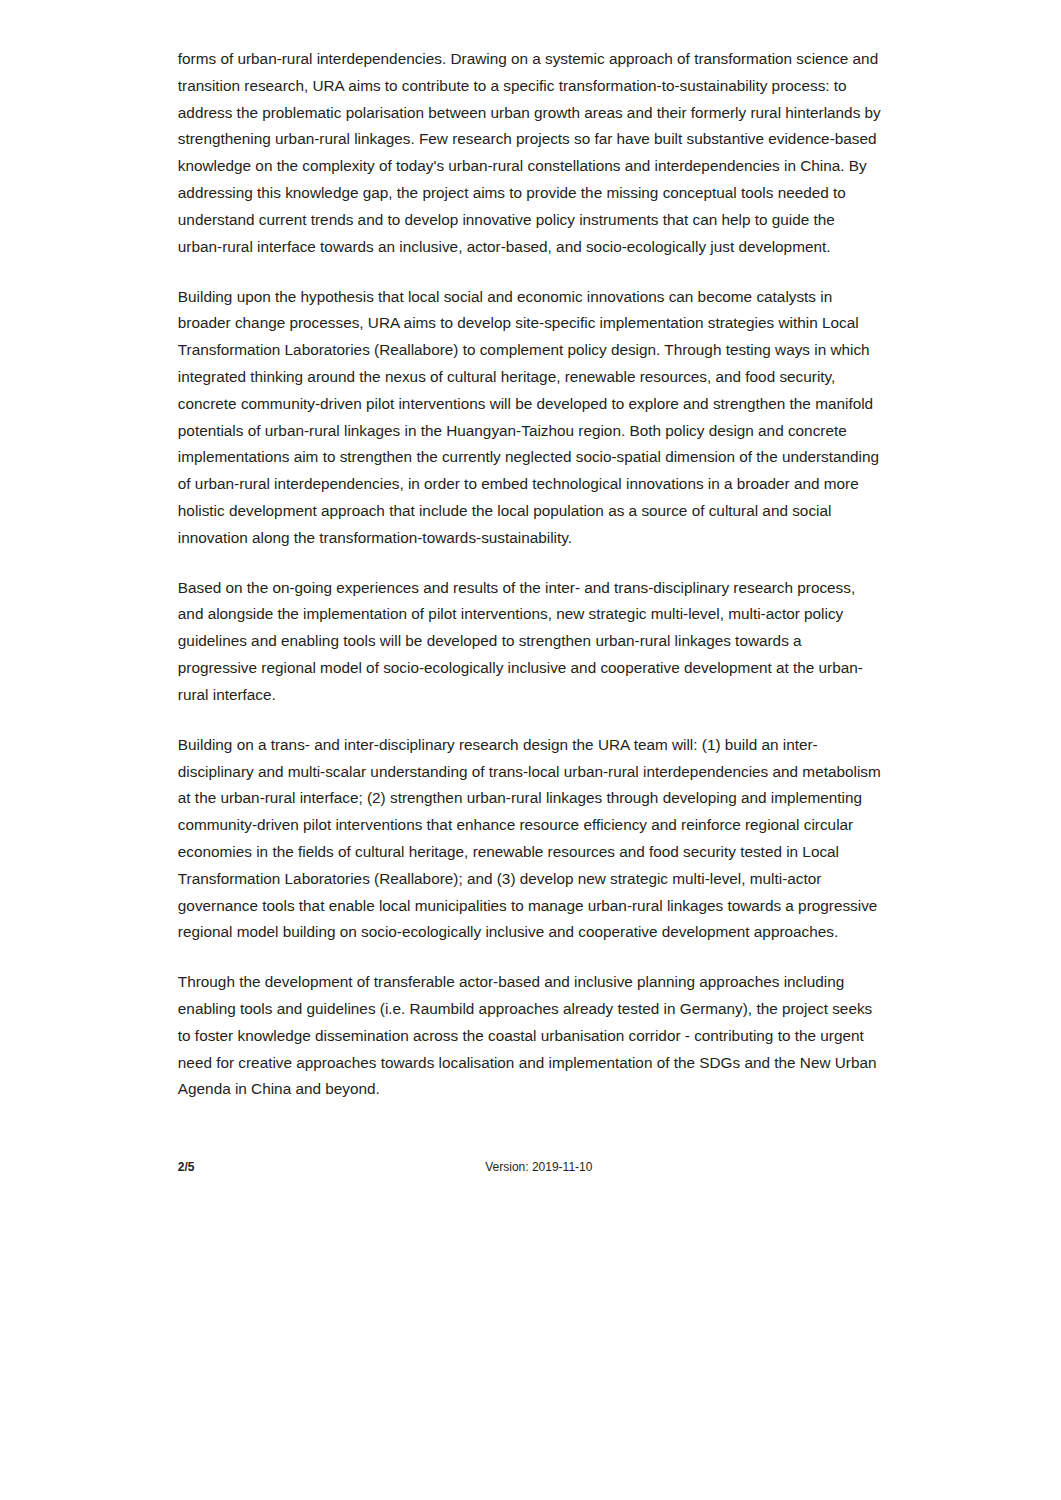forms of urban-rural interdependencies. Drawing on a systemic approach of transformation science and transition research, URA aims to contribute to a specific transformation-to-sustainability process: to address the problematic polarisation between urban growth areas and their formerly rural hinterlands by strengthening urban-rural linkages. Few research projects so far have built substantive evidence-based knowledge on the complexity of today's urban-rural constellations and interdependencies in China. By addressing this knowledge gap, the project aims to provide the missing conceptual tools needed to understand current trends and to develop innovative policy instruments that can help to guide the urban-rural interface towards an inclusive, actor-based, and socio-ecologically just development.
Building upon the hypothesis that local social and economic innovations can become catalysts in broader change processes, URA aims to develop site-specific implementation strategies within Local Transformation Laboratories (Reallabore) to complement policy design. Through testing ways in which integrated thinking around the nexus of cultural heritage, renewable resources, and food security, concrete community-driven pilot interventions will be developed to explore and strengthen the manifold potentials of urban-rural linkages in the Huangyan-Taizhou region. Both policy design and concrete implementations aim to strengthen the currently neglected socio-spatial dimension of the understanding of urban-rural interdependencies, in order to embed technological innovations in a broader and more holistic development approach that include the local population as a source of cultural and social innovation along the transformation-towards-sustainability.
Based on the on-going experiences and results of the inter- and trans-disciplinary research process, and alongside the implementation of pilot interventions, new strategic multi-level, multi-actor policy guidelines and enabling tools will be developed to strengthen urban-rural linkages towards a progressive regional model of socio-ecologically inclusive and cooperative development at the urban-rural interface.
Building on a trans- and inter-disciplinary research design the URA team will: (1) build an inter-disciplinary and multi-scalar understanding of trans-local urban-rural interdependencies and metabolism at the urban-rural interface; (2) strengthen urban-rural linkages through developing and implementing community-driven pilot interventions that enhance resource efficiency and reinforce regional circular economies in the fields of cultural heritage, renewable resources and food security tested in Local Transformation Laboratories (Reallabore); and (3) develop new strategic multi-level, multi-actor governance tools that enable local municipalities to manage urban-rural linkages towards a progressive regional model building on socio-ecologically inclusive and cooperative development approaches.
Through the development of transferable actor-based and inclusive planning approaches including enabling tools and guidelines (i.e. Raumbild approaches already tested in Germany), the project seeks to foster knowledge dissemination across the coastal urbanisation corridor - contributing to the urgent need for creative approaches towards localisation and implementation of the SDGs and the New Urban Agenda in China and beyond.
2/5 Version: 2019-11-10